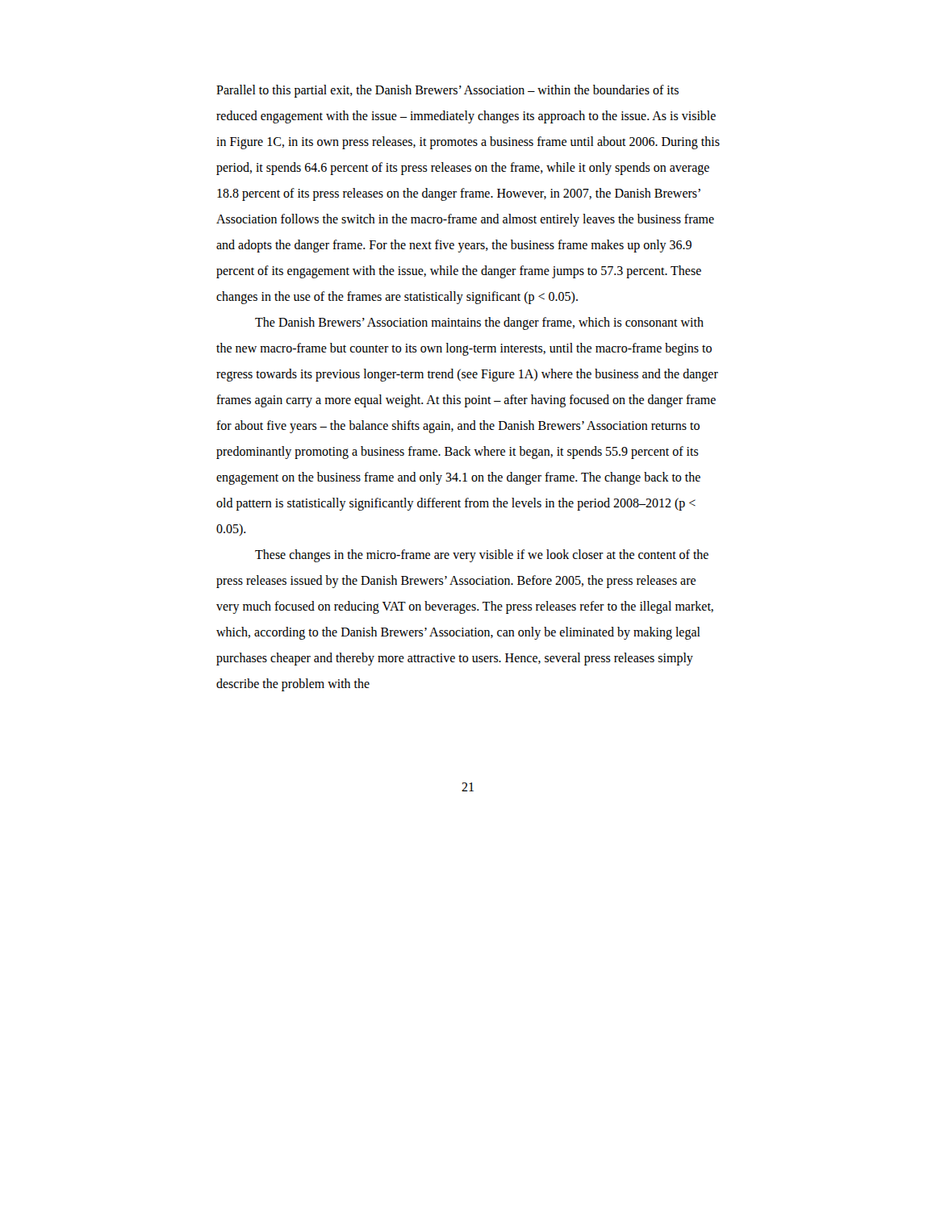Parallel to this partial exit, the Danish Brewers’ Association – within the boundaries of its reduced engagement with the issue – immediately changes its approach to the issue. As is visible in Figure 1C, in its own press releases, it promotes a business frame until about 2006. During this period, it spends 64.6 percent of its press releases on the frame, while it only spends on average 18.8 percent of its press releases on the danger frame. However, in 2007, the Danish Brewers’ Association follows the switch in the macro-frame and almost entirely leaves the business frame and adopts the danger frame. For the next five years, the business frame makes up only 36.9 percent of its engagement with the issue, while the danger frame jumps to 57.3 percent. These changes in the use of the frames are statistically significant (p < 0.05).
The Danish Brewers’ Association maintains the danger frame, which is consonant with the new macro-frame but counter to its own long-term interests, until the macro-frame begins to regress towards its previous longer-term trend (see Figure 1A) where the business and the danger frames again carry a more equal weight. At this point – after having focused on the danger frame for about five years – the balance shifts again, and the Danish Brewers’ Association returns to predominantly promoting a business frame. Back where it began, it spends 55.9 percent of its engagement on the business frame and only 34.1 on the danger frame. The change back to the old pattern is statistically significantly different from the levels in the period 2008–2012 (p < 0.05).
These changes in the micro-frame are very visible if we look closer at the content of the press releases issued by the Danish Brewers’ Association. Before 2005, the press releases are very much focused on reducing VAT on beverages. The press releases refer to the illegal market, which, according to the Danish Brewers’ Association, can only be eliminated by making legal purchases cheaper and thereby more attractive to users. Hence, several press releases simply describe the problem with the
21